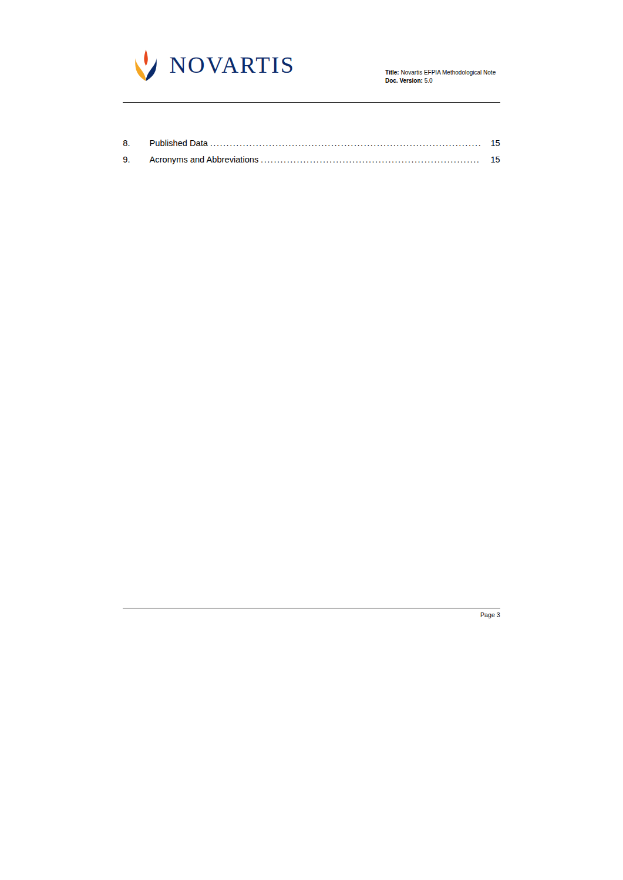NOVARTIS
Title: Novartis EFPIA Methodological Note
Doc. Version: 5.0
8. Published Data ........................................................................................................................... 15
9. Acronyms and Abbreviations ........................................................................................................................... 15
Page 3